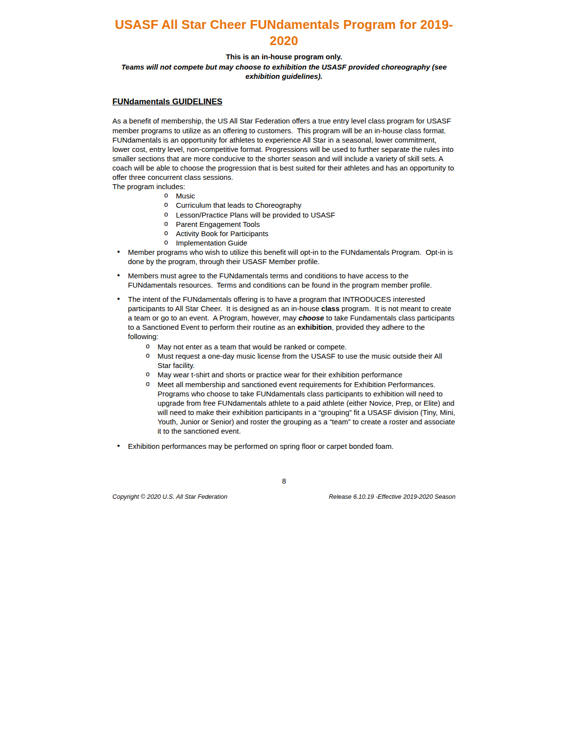USASF All Star Cheer FUNdamentals Program for 2019-2020
This is an in-house program only.
Teams will not compete but may choose to exhibition the USASF provided choreography (see exhibition guidelines).
FUNdamentals GUIDELINES
As a benefit of membership, the US All Star Federation offers a true entry level class program for USASF member programs to utilize as an offering to customers. This program will be an in-house class format. FUNdamentals is an opportunity for athletes to experience All Star in a seasonal, lower commitment, lower cost, entry level, non-competitive format. Progressions will be used to further separate the rules into smaller sections that are more conducive to the shorter season and will include a variety of skill sets. A coach will be able to choose the progression that is best suited for their athletes and has an opportunity to offer three concurrent class sessions.
The program includes:
Music
Curriculum that leads to Choreography
Lesson/Practice Plans will be provided to USASF
Parent Engagement Tools
Activity Book for Participants
Implementation Guide
Member programs who wish to utilize this benefit will opt-in to the FUNdamentals Program. Opt-in is done by the program, through their USASF Member profile.
Members must agree to the FUNdamentals terms and conditions to have access to the FUNdamentals resources. Terms and conditions can be found in the program member profile.
The intent of the FUNdamentals offering is to have a program that INTRODUCES interested participants to All Star Cheer. It is designed as an in-house class program. It is not meant to create a team or go to an event. A Program, however, may choose to take Fundamentals class participants to a Sanctioned Event to perform their routine as an exhibition, provided they adhere to the following:
May not enter as a team that would be ranked or compete.
Must request a one-day music license from the USASF to use the music outside their All Star facility.
May wear t-shirt and shorts or practice wear for their exhibition performance
Meet all membership and sanctioned event requirements for Exhibition Performances. Programs who choose to take FUNdamentals class participants to exhibition will need to upgrade from free FUNdamentals athlete to a paid athlete (either Novice, Prep, or Elite) and will need to make their exhibition participants in a “grouping” fit a USASF division (Tiny, Mini, Youth, Junior or Senior) and roster the grouping as a “team” to create a roster and associate it to the sanctioned event.
Exhibition performances may be performed on spring floor or carpet bonded foam.
8
Copyright © 2020 U.S. All Star Federation Release 6.10.19 -Effective 2019-2020 Season